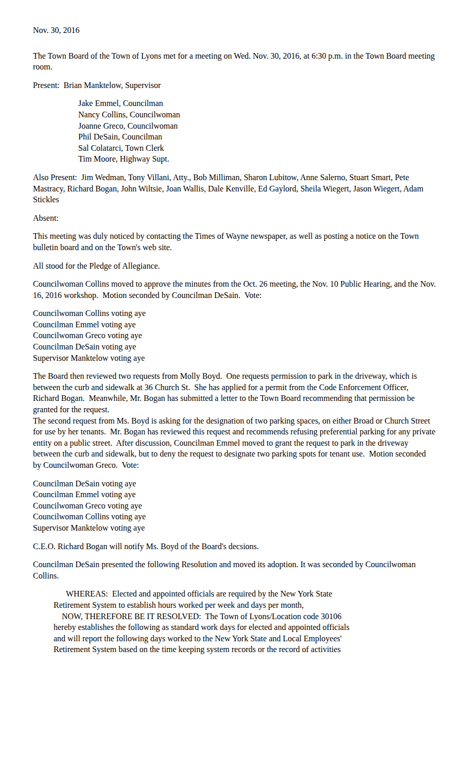Nov. 30, 2016
The Town Board of the Town of Lyons met for a meeting on Wed. Nov. 30, 2016, at 6:30 p.m. in the Town Board meeting room.
Present: Brian Manktelow, Supervisor
Jake Emmel, Councilman
Nancy Collins, Councilwoman
Joanne Greco, Councilwoman
Phil DeSain, Councilman
Sal Colatarci, Town Clerk
Tim Moore, Highway Supt.
Also Present: Jim Wedman, Tony Villani, Atty., Bob Milliman, Sharon Lubitow, Anne Salerno, Stuart Smart, Pete Mastracy, Richard Bogan, John Wiltsie, Joan Wallis, Dale Kenville, Ed Gaylord, Sheila Wiegert, Jason Wiegert, Adam Stickles
Absent:
This meeting was duly noticed by contacting the Times of Wayne newspaper, as well as posting a notice on the Town bulletin board and on the Town's web site.
All stood for the Pledge of Allegiance.
Councilwoman Collins moved to approve the minutes from the Oct. 26 meeting, the Nov. 10 Public Hearing, and the Nov. 16, 2016 workshop. Motion seconded by Councilman DeSain. Vote:
Councilwoman Collins voting aye
Councilman Emmel voting aye
Councilwoman Greco voting aye
Councilman DeSain voting aye
Supervisor Manktelow voting aye
The Board then reviewed two requests from Molly Boyd. One requests permission to park in the driveway, which is between the curb and sidewalk at 36 Church St. She has applied for a permit from the Code Enforcement Officer, Richard Bogan. Meanwhile, Mr. Bogan has submitted a letter to the Town Board recommending that permission be granted for the request.
The second request from Ms. Boyd is asking for the designation of two parking spaces, on either Broad or Church Street for use by her tenants. Mr. Bogan has reviewed this request and recommends refusing preferential parking for any private entity on a public street. After discussion, Councilman Emmel moved to grant the request to park in the driveway between the curb and sidewalk, but to deny the request to designate two parking spots for tenant use. Motion seconded by Councilwoman Greco. Vote:
Councilman DeSain voting aye
Councilman Emmel voting aye
Councilwoman Greco voting aye
Councilwoman Collins voting aye
Supervisor Manktelow voting aye
C.E.O. Richard Bogan will notify Ms. Boyd of the Board's decsions.
Councilman DeSain presented the following Resolution and moved its adoption. It was seconded by Councilwoman Collins.
WHEREAS: Elected and appointed officials are required by the New York State
Retirement System to establish hours worked per week and days per month,
NOW, THEREFORE BE IT RESOLVED: The Town of Lyons/Location code 30106
hereby establishes the following as standard work days for elected and appointed officials
and will report the following days worked to the New York State and Local Employees'
Retirement System based on the time keeping system records or the record of activities